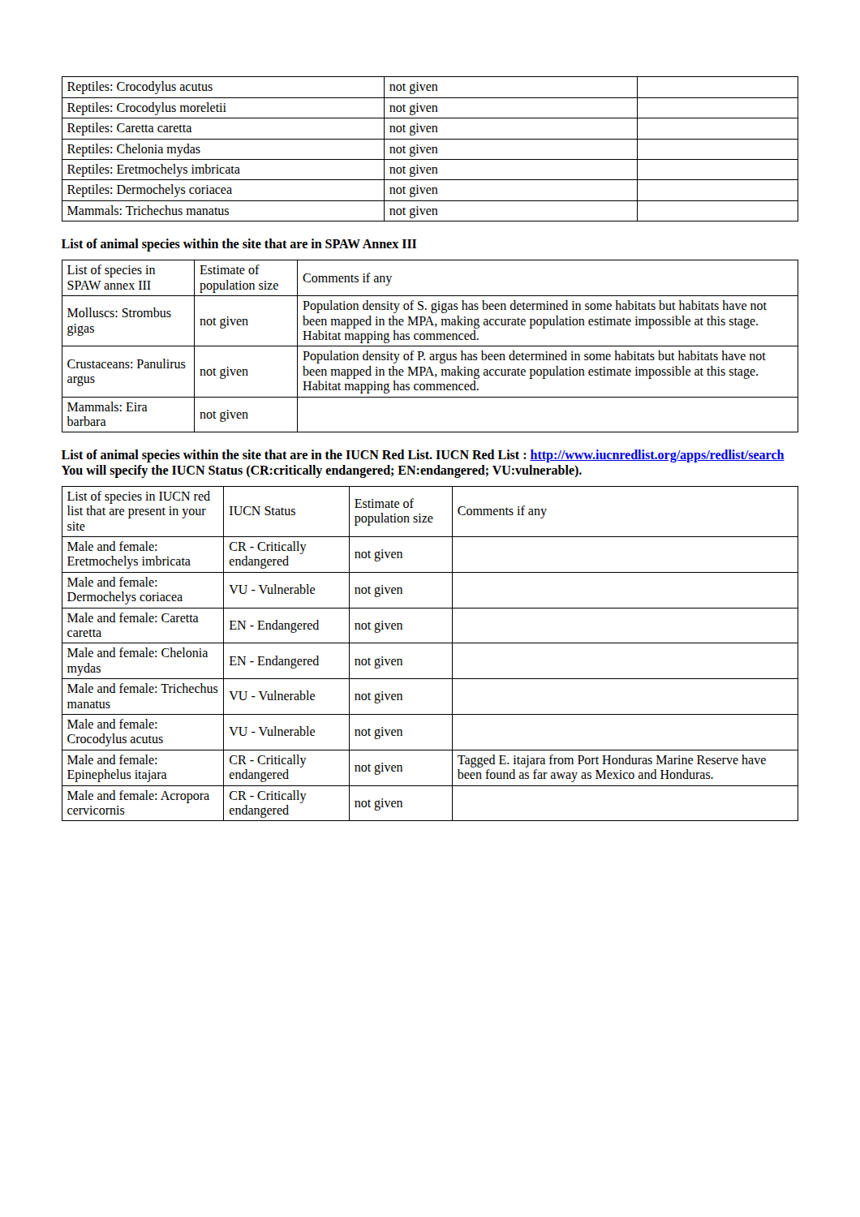| Reptiles: Crocodylus acutus | not given | |
| Reptiles: Crocodylus moreletii | not given | |
| Reptiles: Caretta caretta | not given | |
| Reptiles: Chelonia mydas | not given | |
| Reptiles: Eretmochelys imbricata | not given | |
| Reptiles: Dermochelys coriacea | not given | |
| Mammals: Trichechus manatus | not given | |
List of animal species within the site that are in SPAW Annex III
| List of species in SPAW annex III | Estimate of population size | Comments if any |
| --- | --- | --- |
| Molluscs: Strombus gigas | not given | Population density of S. gigas has been determined in some habitats but habitats have not been mapped in the MPA, making accurate population estimate impossible at this stage. Habitat mapping has commenced. |
| Crustaceans: Panulirus argus | not given | Population density of P. argus has been determined in some habitats but habitats have not been mapped in the MPA, making accurate population estimate impossible at this stage. Habitat mapping has commenced. |
| Mammals: Eira barbara | not given | |
List of animal species within the site that are in the IUCN Red List. IUCN Red List : http://www.iucnredlist.org/apps/redlist/search You will specify the IUCN Status (CR:critically endangered; EN:endangered; VU:vulnerable).
| List of species in IUCN red list that are present in your site | IUCN Status | Estimate of population size | Comments if any |
| --- | --- | --- | --- |
| Male and female: Eretmochelys imbricata | CR - Critically endangered | not given | |
| Male and female: Dermochelys coriacea | VU - Vulnerable | not given | |
| Male and female: Caretta caretta | EN - Endangered | not given | |
| Male and female: Chelonia mydas | EN - Endangered | not given | |
| Male and female: Trichechus manatus | VU - Vulnerable | not given | |
| Male and female: Crocodylus acutus | VU - Vulnerable | not given | |
| Male and female: Epinephelus itajara | CR - Critically endangered | not given | Tagged E. itajara from Port Honduras Marine Reserve have been found as far away as Mexico and Honduras. |
| Male and female: Acropora cervicornis | CR - Critically endangered | not given | |